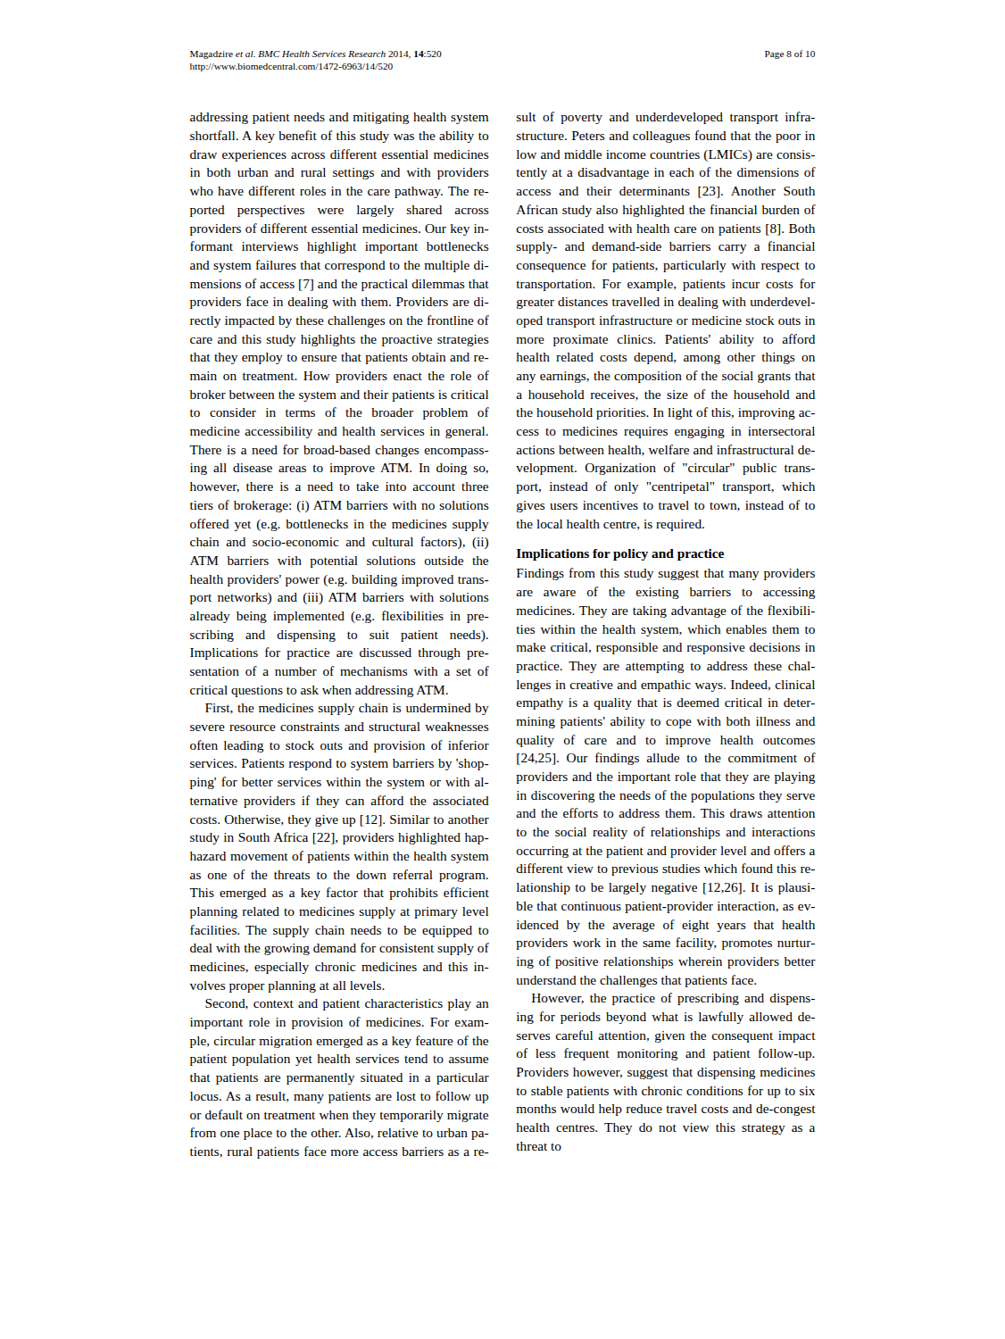Magadzire et al. BMC Health Services Research 2014, 14:520
http://www.biomedcentral.com/1472-6963/14/520
Page 8 of 10
addressing patient needs and mitigating health system shortfall. A key benefit of this study was the ability to draw experiences across different essential medicines in both urban and rural settings and with providers who have different roles in the care pathway. The reported perspectives were largely shared across providers of different essential medicines. Our key informant interviews highlight important bottlenecks and system failures that correspond to the multiple dimensions of access [7] and the practical dilemmas that providers face in dealing with them. Providers are directly impacted by these challenges on the frontline of care and this study highlights the proactive strategies that they employ to ensure that patients obtain and remain on treatment. How providers enact the role of broker between the system and their patients is critical to consider in terms of the broader problem of medicine accessibility and health services in general. There is a need for broad-based changes encompassing all disease areas to improve ATM. In doing so, however, there is a need to take into account three tiers of brokerage: (i) ATM barriers with no solutions offered yet (e.g. bottlenecks in the medicines supply chain and socio-economic and cultural factors), (ii) ATM barriers with potential solutions outside the health providers' power (e.g. building improved transport networks) and (iii) ATM barriers with solutions already being implemented (e.g. flexibilities in prescribing and dispensing to suit patient needs). Implications for practice are discussed through presentation of a number of mechanisms with a set of critical questions to ask when addressing ATM.
First, the medicines supply chain is undermined by severe resource constraints and structural weaknesses often leading to stock outs and provision of inferior services. Patients respond to system barriers by 'shopping' for better services within the system or with alternative providers if they can afford the associated costs. Otherwise, they give up [12]. Similar to another study in South Africa [22], providers highlighted haphazard movement of patients within the health system as one of the threats to the down referral program. This emerged as a key factor that prohibits efficient planning related to medicines supply at primary level facilities. The supply chain needs to be equipped to deal with the growing demand for consistent supply of medicines, especially chronic medicines and this involves proper planning at all levels.
Second, context and patient characteristics play an important role in provision of medicines. For example, circular migration emerged as a key feature of the patient population yet health services tend to assume that patients are permanently situated in a particular locus. As a result, many patients are lost to follow up or default on treatment when they temporarily migrate from one place to the other. Also, relative to urban patients, rural patients face more access barriers as a result of poverty and underdeveloped transport infrastructure. Peters and colleagues found that the poor in low and middle income countries (LMICs) are consistently at a disadvantage in each of the dimensions of access and their determinants [23]. Another South African study also highlighted the financial burden of costs associated with health care on patients [8]. Both supply- and demand-side barriers carry a financial consequence for patients, particularly with respect to transportation. For example, patients incur costs for greater distances travelled in dealing with underdeveloped transport infrastructure or medicine stock outs in more proximate clinics. Patients' ability to afford health related costs depend, among other things on any earnings, the composition of the social grants that a household receives, the size of the household and the household priorities. In light of this, improving access to medicines requires engaging in intersectoral actions between health, welfare and infrastructural development. Organization of "circular" public transport, instead of only "centripetal" transport, which gives users incentives to travel to town, instead of to the local health centre, is required.
Implications for policy and practice
Findings from this study suggest that many providers are aware of the existing barriers to accessing medicines. They are taking advantage of the flexibilities within the health system, which enables them to make critical, responsible and responsive decisions in practice. They are attempting to address these challenges in creative and empathic ways. Indeed, clinical empathy is a quality that is deemed critical in determining patients' ability to cope with both illness and quality of care and to improve health outcomes [24,25]. Our findings allude to the commitment of providers and the important role that they are playing in discovering the needs of the populations they serve and the efforts to address them. This draws attention to the social reality of relationships and interactions occurring at the patient and provider level and offers a different view to previous studies which found this relationship to be largely negative [12,26]. It is plausible that continuous patient-provider interaction, as evidenced by the average of eight years that health providers work in the same facility, promotes nurturing of positive relationships wherein providers better understand the challenges that patients face.
However, the practice of prescribing and dispensing for periods beyond what is lawfully allowed deserves careful attention, given the consequent impact of less frequent monitoring and patient follow-up. Providers however, suggest that dispensing medicines to stable patients with chronic conditions for up to six months would help reduce travel costs and de-congest health centres. They do not view this strategy as a threat to